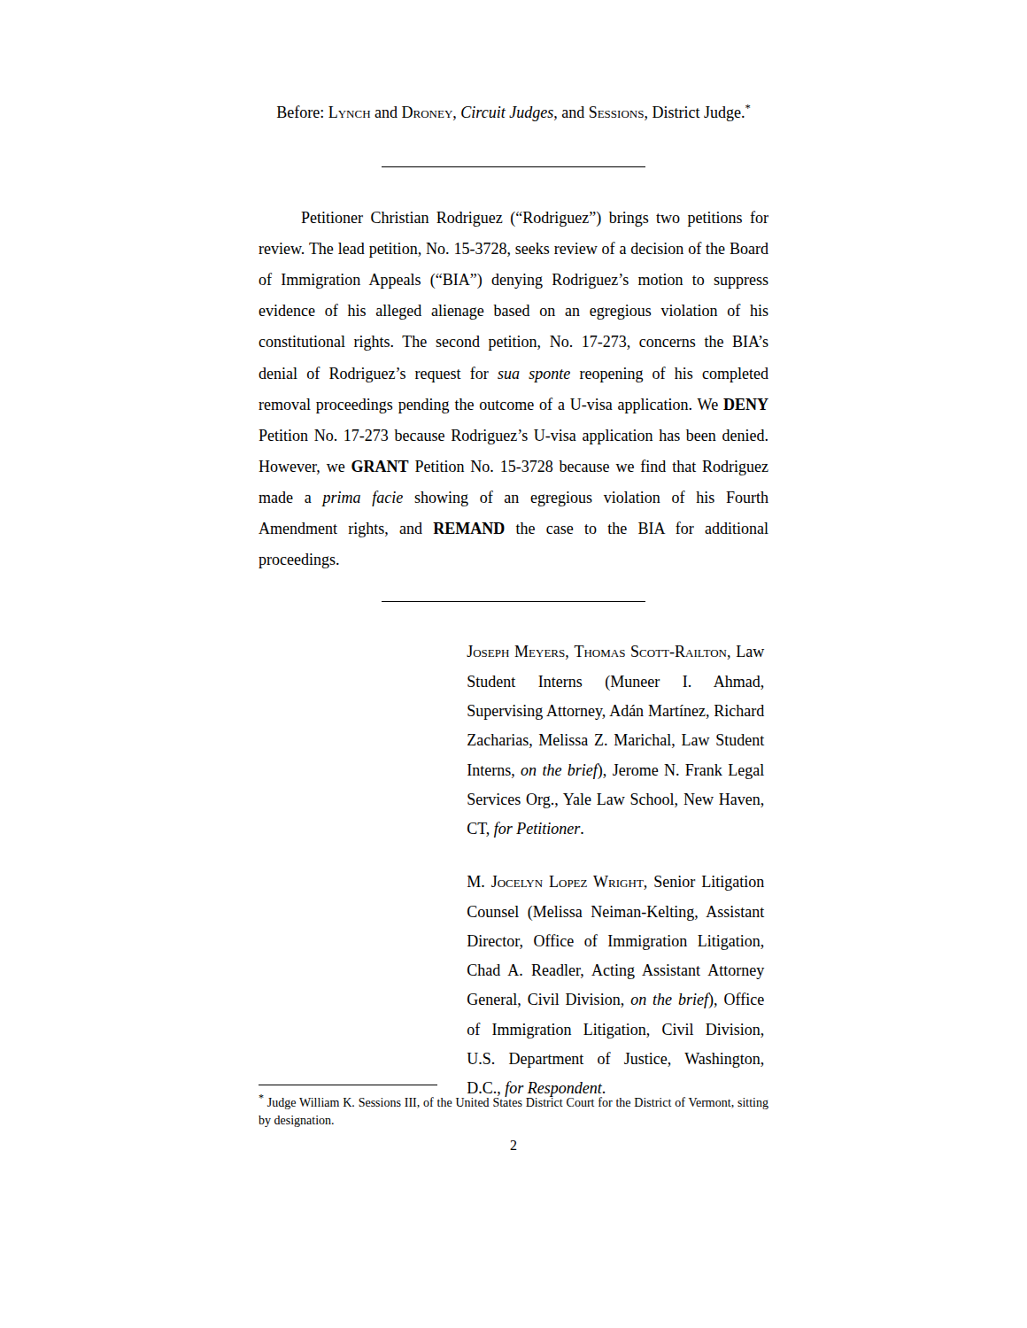Before: Lynch and Droney, Circuit Judges, and Sessions, District Judge.*
Petitioner Christian Rodriguez (“Rodriguez”) brings two petitions for review. The lead petition, No. 15-3728, seeks review of a decision of the Board of Immigration Appeals (“BIA”) denying Rodriguez’s motion to suppress evidence of his alleged alienage based on an egregious violation of his constitutional rights. The second petition, No. 17-273, concerns the BIA’s denial of Rodriguez’s request for sua sponte reopening of his completed removal proceedings pending the outcome of a U-visa application. We DENY Petition No. 17-273 because Rodriguez’s U-visa application has been denied. However, we GRANT Petition No. 15-3728 because we find that Rodriguez made a prima facie showing of an egregious violation of his Fourth Amendment rights, and REMAND the case to the BIA for additional proceedings.
Joseph Meyers, Thomas Scott-Railton, Law Student Interns (Muneer I. Ahmad, Supervising Attorney, Adán Martínez, Richard Zacharias, Melissa Z. Marichal, Law Student Interns, on the brief), Jerome N. Frank Legal Services Org., Yale Law School, New Haven, CT, for Petitioner.
M. Jocelyn Lopez Wright, Senior Litigation Counsel (Melissa Neiman-Kelting, Assistant Director, Office of Immigration Litigation, Chad A. Readler, Acting Assistant Attorney General, Civil Division, on the brief), Office of Immigration Litigation, Civil Division, U.S. Department of Justice, Washington, D.C., for Respondent.
* Judge William K. Sessions III, of the United States District Court for the District of Vermont, sitting by designation.
2